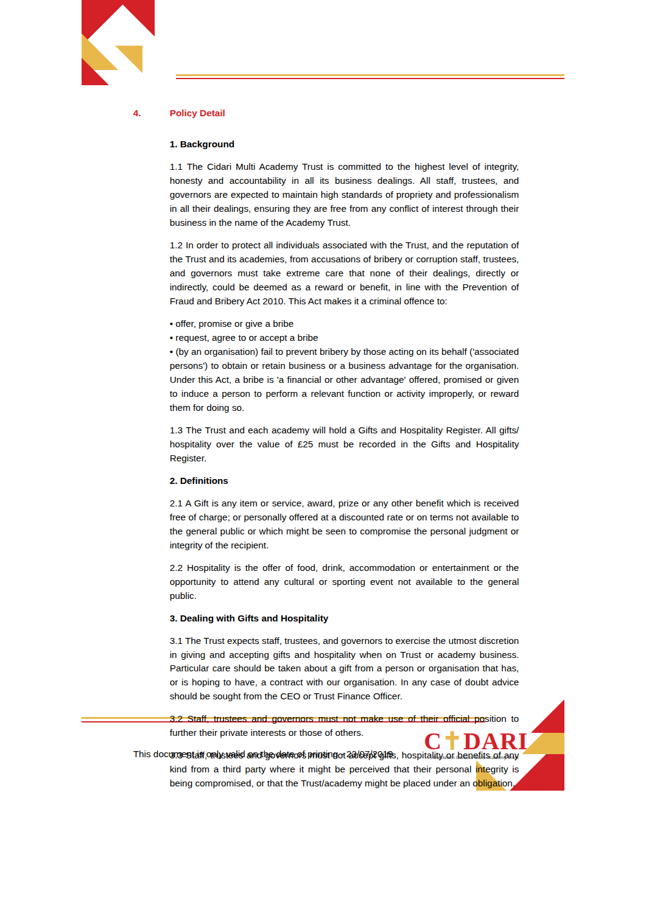4. Policy Detail
1. Background
1.1 The Cidari Multi Academy Trust is committed to the highest level of integrity, honesty and accountability in all its business dealings. All staff, trustees, and governors are expected to maintain high standards of propriety and professionalism in all their dealings, ensuring they are free from any conflict of interest through their business in the name of the Academy Trust.
1.2 In order to protect all individuals associated with the Trust, and the reputation of the Trust and its academies, from accusations of bribery or corruption staff, trustees, and governors must take extreme care that none of their dealings, directly or indirectly, could be deemed as a reward or benefit, in line with the Prevention of Fraud and Bribery Act 2010. This Act makes it a criminal offence to:
• offer, promise or give a bribe
• request, agree to or accept a bribe
• (by an organisation) fail to prevent bribery by those acting on its behalf ('associated persons') to obtain or retain business or a business advantage for the organisation. Under this Act, a bribe is 'a financial or other advantage' offered, promised or given to induce a person to perform a relevant function or activity improperly, or reward them for doing so.
1.3 The Trust and each academy will hold a Gifts and Hospitality Register. All gifts/ hospitality over the value of £25 must be recorded in the Gifts and Hospitality Register.
2. Definitions
2.1 A Gift is any item or service, award, prize or any other benefit which is received free of charge; or personally offered at a discounted rate or on terms not available to the general public or which might be seen to compromise the personal judgment or integrity of the recipient.
2.2 Hospitality is the offer of food, drink, accommodation or entertainment or the opportunity to attend any cultural or sporting event not available to the general public.
3. Dealing with Gifts and Hospitality
3.1 The Trust expects staff, trustees, and governors to exercise the utmost discretion in giving and accepting gifts and hospitality when on Trust or academy business. Particular care should be taken about a gift from a person or organisation that has, or is hoping to have, a contract with our organisation. In any case of doubt advice should be sought from the CEO or Trust Finance Officer.
3.2 Staff, trustees and governors must not make use of their official position to further their private interests or those of others.
3.3 Staff, trustees and governors must not accept gifts, hospitality or benefits of any kind from a third party where it might be perceived that their personal integrity is being compromised, or that the Trust/academy might be placed under an obligation.
This document is only valid on the date of printing - 23/07/2019
C✝DARI
Blackburn Diocese Multi Academy Trust